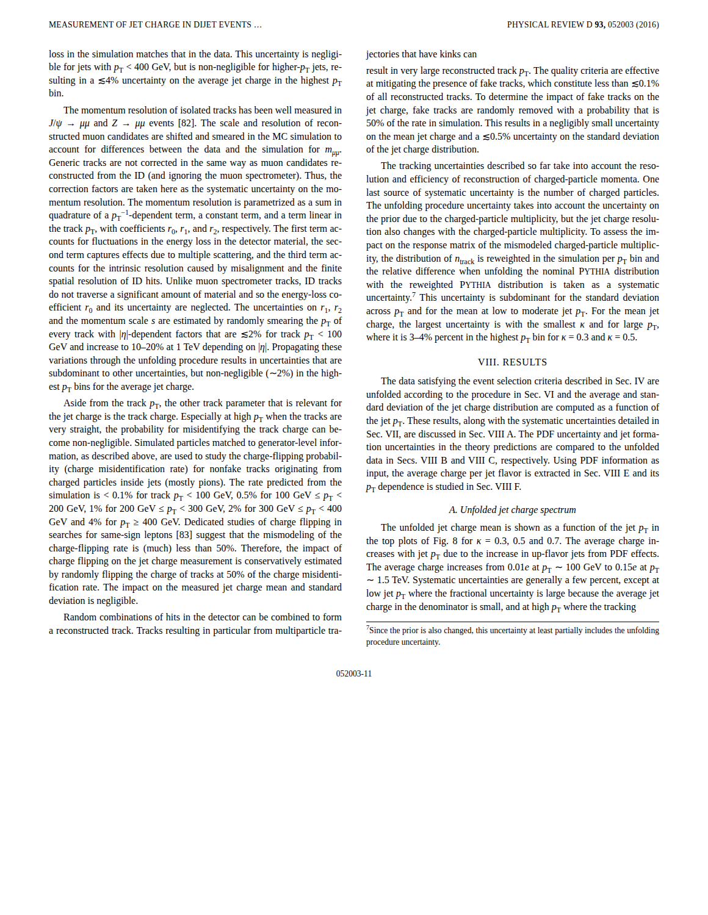MEASUREMENT OF JET CHARGE IN DIJET EVENTS … PHYSICAL REVIEW D 93, 052003 (2016)
loss in the simulation matches that in the data. This uncertainty is negligible for jets with pT < 400 GeV, but is non-negligible for higher-pT jets, resulting in a ≲4% uncertainty on the average jet charge in the highest pT bin.
The momentum resolution of isolated tracks has been well measured in J/ψ → μμ and Z → μμ events [82]. The scale and resolution of reconstructed muon candidates are shifted and smeared in the MC simulation to account for differences between the data and the simulation for mμμ. Generic tracks are not corrected in the same way as muon candidates reconstructed from the ID (and ignoring the muon spectrometer). Thus, the correction factors are taken here as the systematic uncertainty on the momentum resolution. The momentum resolution is parametrized as a sum in quadrature of a pT−1-dependent term, a constant term, and a term linear in the track pT, with coefficients r0, r1, and r2, respectively. The first term accounts for fluctuations in the energy loss in the detector material, the second term captures effects due to multiple scattering, and the third term accounts for the intrinsic resolution caused by misalignment and the finite spatial resolution of ID hits. Unlike muon spectrometer tracks, ID tracks do not traverse a significant amount of material and so the energy-loss coefficient r0 and its uncertainty are neglected. The uncertainties on r1, r2 and the momentum scale s are estimated by randomly smearing the pT of every track with |η|-dependent factors that are ≲2% for track pT < 100 GeV and increase to 10–20% at 1 TeV depending on |η|. Propagating these variations through the unfolding procedure results in uncertainties that are subdominant to other uncertainties, but non-negligible (∼2%) in the highest pT bins for the average jet charge.
Aside from the track pT, the other track parameter that is relevant for the jet charge is the track charge. Especially at high pT when the tracks are very straight, the probability for misidentifying the track charge can become non-negligible. Simulated particles matched to generator-level information, as described above, are used to study the charge-flipping probability (charge misidentification rate) for nonfake tracks originating from charged particles inside jets (mostly pions). The rate predicted from the simulation is < 0.1% for track pT < 100 GeV, 0.5% for 100 GeV ≤ pT < 200 GeV, 1% for 200 GeV ≤ pT < 300 GeV, 2% for 300 GeV ≤ pT < 400 GeV and 4% for pT ≥ 400 GeV. Dedicated studies of charge flipping in searches for same-sign leptons [83] suggest that the mismodeling of the charge-flipping rate is (much) less than 50%. Therefore, the impact of charge flipping on the jet charge measurement is conservatively estimated by randomly flipping the charge of tracks at 50% of the charge misidentification rate. The impact on the measured jet charge mean and standard deviation is negligible.
Random combinations of hits in the detector can be combined to form a reconstructed track. Tracks resulting in particular from multiparticle trajectories that have kinks can
result in very large reconstructed track pT. The quality criteria are effective at mitigating the presence of fake tracks, which constitute less than ≲0.1% of all reconstructed tracks. To determine the impact of fake tracks on the jet charge, fake tracks are randomly removed with a probability that is 50% of the rate in simulation. This results in a negligibly small uncertainty on the mean jet charge and a ≲0.5% uncertainty on the standard deviation of the jet charge distribution.
The tracking uncertainties described so far take into account the resolution and efficiency of reconstruction of charged-particle momenta. One last source of systematic uncertainty is the number of charged particles. The unfolding procedure uncertainty takes into account the uncertainty on the prior due to the charged-particle multiplicity, but the jet charge resolution also changes with the charged-particle multiplicity. To assess the impact on the response matrix of the mismodeled charged-particle multiplicity, the distribution of ntrack is reweighted in the simulation per pT bin and the relative difference when unfolding the nominal PYTHIA distribution with the reweighted PYTHIA distribution is taken as a systematic uncertainty.7 This uncertainty is subdominant for the standard deviation across pT and for the mean at low to moderate jet pT. For the mean jet charge, the largest uncertainty is with the smallest κ and for large pT, where it is 3–4% percent in the highest pT bin for κ = 0.3 and κ = 0.5.
VIII. Results
The data satisfying the event selection criteria described in Sec. IV are unfolded according to the procedure in Sec. VI and the average and standard deviation of the jet charge distribution are computed as a function of the jet pT. These results, along with the systematic uncertainties detailed in Sec. VII, are discussed in Sec. VIII A. The PDF uncertainty and jet formation uncertainties in the theory predictions are compared to the unfolded data in Secs. VIII B and VIII C, respectively. Using PDF information as input, the average charge per jet flavor is extracted in Sec. VIII E and its pT dependence is studied in Sec. VIII F.
A. Unfolded jet charge spectrum
The unfolded jet charge mean is shown as a function of the jet pT in the top plots of Fig. 8 for κ = 0.3, 0.5 and 0.7. The average charge increases with jet pT due to the increase in up-flavor jets from PDF effects. The average charge increases from 0.01e at pT ∼ 100 GeV to 0.15e at pT ∼ 1.5 TeV. Systematic uncertainties are generally a few percent, except at low jet pT where the fractional uncertainty is large because the average jet charge in the denominator is small, and at high pT where the tracking
7Since the prior is also changed, this uncertainty at least partially includes the unfolding procedure uncertainty.
052003-11